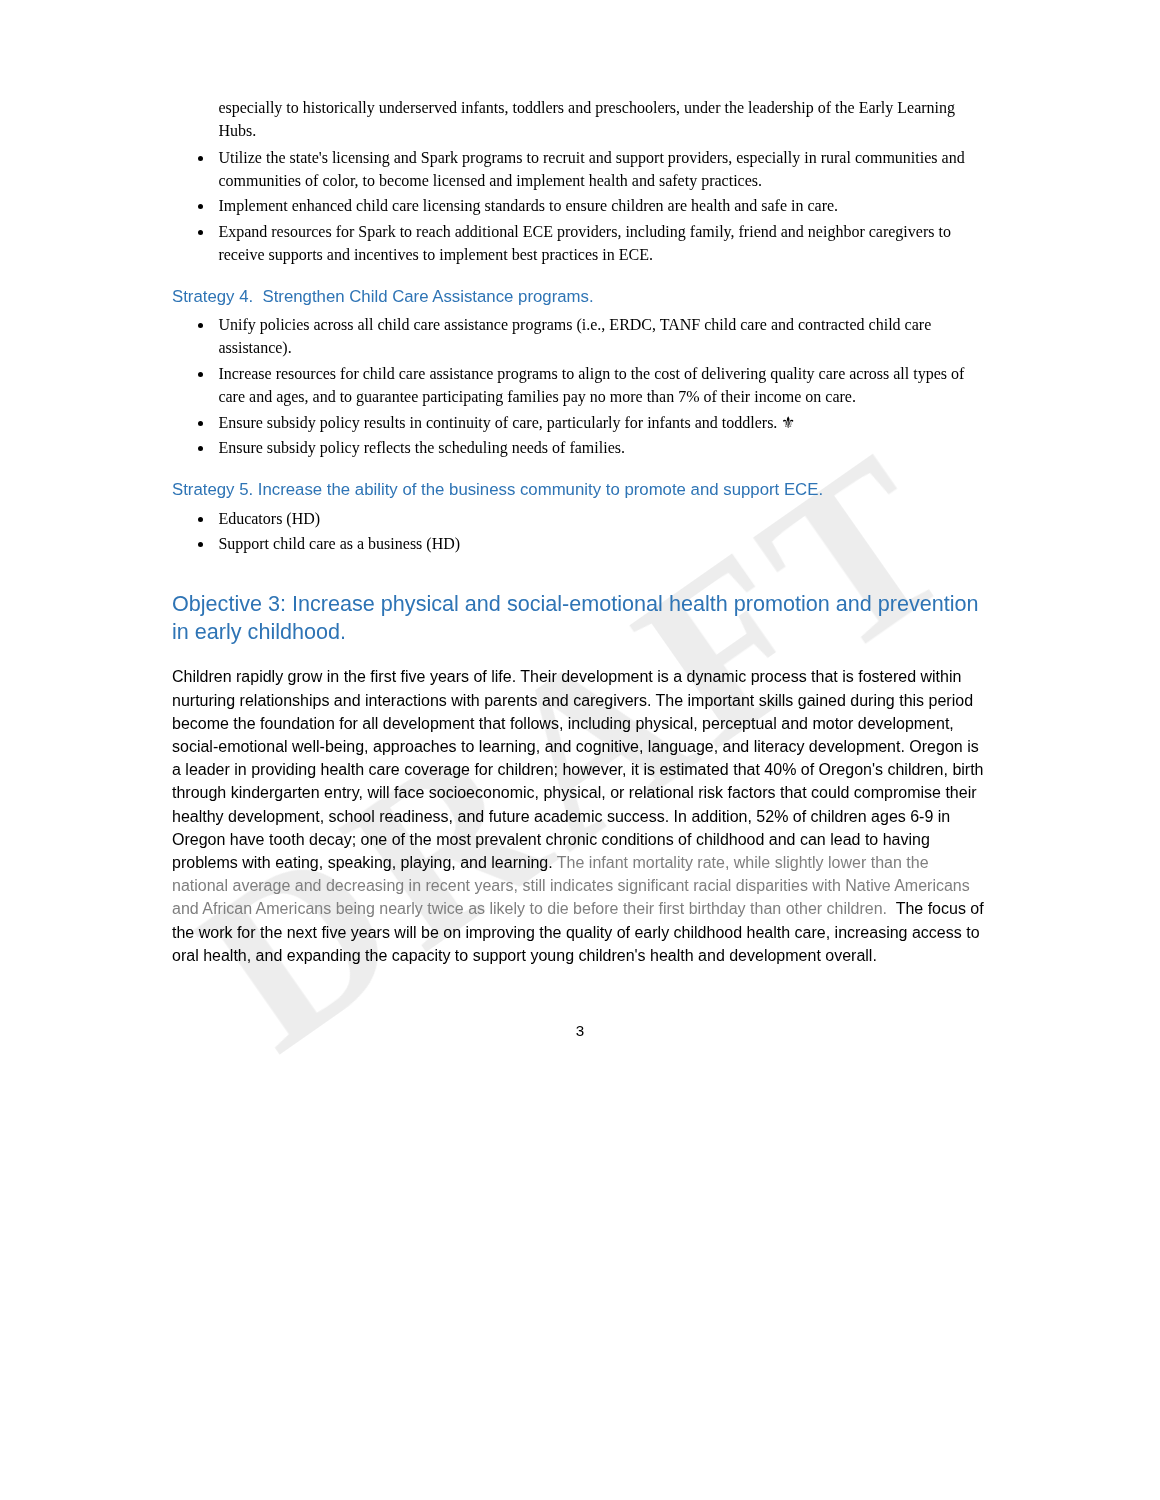DRAFT
especially to historically underserved infants, toddlers and preschoolers, under the leadership of the Early Learning Hubs.
Utilize the state's licensing and Spark programs to recruit and support providers, especially in rural communities and communities of color, to become licensed and implement health and safety practices.
Implement enhanced child care licensing standards to ensure children are health and safe in care.
Expand resources for Spark to reach additional ECE providers, including family, friend and neighbor caregivers to receive supports and incentives to implement best practices in ECE.
Strategy 4. Strengthen Child Care Assistance programs.
Unify policies across all child care assistance programs (i.e., ERDC, TANF child care and contracted child care assistance).
Increase resources for child care assistance programs to align to the cost of delivering quality care across all types of care and ages, and to guarantee participating families pay no more than 7% of their income on care.
Ensure subsidy policy results in continuity of care, particularly for infants and toddlers. ⚜
Ensure subsidy policy reflects the scheduling needs of families.
Strategy 5. Increase the ability of the business community to promote and support ECE.
Educators (HD)
Support child care as a business (HD)
Objective 3: Increase physical and social-emotional health promotion and prevention in early childhood.
Children rapidly grow in the first five years of life. Their development is a dynamic process that is fostered within nurturing relationships and interactions with parents and caregivers. The important skills gained during this period become the foundation for all development that follows, including physical, perceptual and motor development, social-emotional well-being, approaches to learning, and cognitive, language, and literacy development. Oregon is a leader in providing health care coverage for children; however, it is estimated that 40% of Oregon's children, birth through kindergarten entry, will face socioeconomic, physical, or relational risk factors that could compromise their healthy development, school readiness, and future academic success. In addition, 52% of children ages 6-9 in Oregon have tooth decay; one of the most prevalent chronic conditions of childhood and can lead to having problems with eating, speaking, playing, and learning. The infant mortality rate, while slightly lower than the national average and decreasing in recent years, still indicates significant racial disparities with Native Americans and African Americans being nearly twice as likely to die before their first birthday than other children. The focus of the work for the next five years will be on improving the quality of early childhood health care, increasing access to oral health, and expanding the capacity to support young children's health and development overall.
3